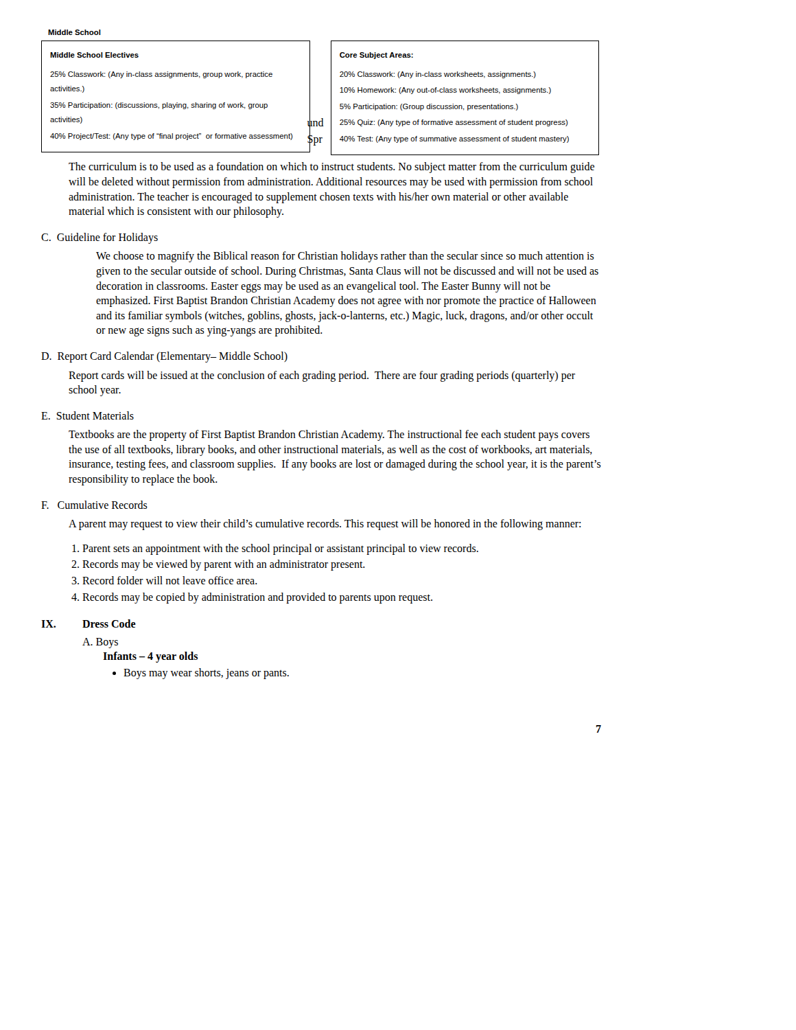Middle School
Middle School Electives
25% Classwork: (Any in-class assignments, group work, practice activities.)
35% Participation: (discussions, playing, sharing of work, group activities)
40% Project/Test: (Any type of “final project” or formative assessment)
Core Subject Areas:
20% Classwork: (Any in-class worksheets, assignments.)
10% Homework: (Any out-of-class worksheets, assignments.)
5% Participation: (Group discussion, presentations.)
25% Quiz: (Any type of formative assessment of student progress)
40% Test: (Any type of summative assessment of student mastery)
und
Spr
The curriculum is to be used as a foundation on which to instruct students. No subject matter from the curriculum guide will be deleted without permission from administration. Additional resources may be used with permission from school administration. The teacher is encouraged to supplement chosen texts with his/her own material or other available material which is consistent with our philosophy.
C. Guideline for Holidays
We choose to magnify the Biblical reason for Christian holidays rather than the secular since so much attention is given to the secular outside of school. During Christmas, Santa Claus will not be discussed and will not be used as decoration in classrooms. Easter eggs may be used as an evangelical tool. The Easter Bunny will not be emphasized. First Baptist Brandon Christian Academy does not agree with nor promote the practice of Halloween and its familiar symbols (witches, goblins, ghosts, jack-o-lanterns, etc.) Magic, luck, dragons, and/or other occult or new age signs such as ying-yangs are prohibited.
D. Report Card Calendar (Elementary– Middle School)
Report cards will be issued at the conclusion of each grading period. There are four grading periods (quarterly) per school year.
E. Student Materials
Textbooks are the property of First Baptist Brandon Christian Academy. The instructional fee each student pays covers the use of all textbooks, library books, and other instructional materials, as well as the cost of workbooks, art materials, insurance, testing fees, and classroom supplies. If any books are lost or damaged during the school year, it is the parent’s responsibility to replace the book.
F. Cumulative Records
A parent may request to view their child’s cumulative records. This request will be honored in the following manner:
Parent sets an appointment with the school principal or assistant principal to view records.
Records may be viewed by parent with an administrator present.
Record folder will not leave office area.
Records may be copied by administration and provided to parents upon request.
IX.
Dress Code
A. Boys
Infants – 4 year olds
Boys may wear shorts, jeans or pants.
7